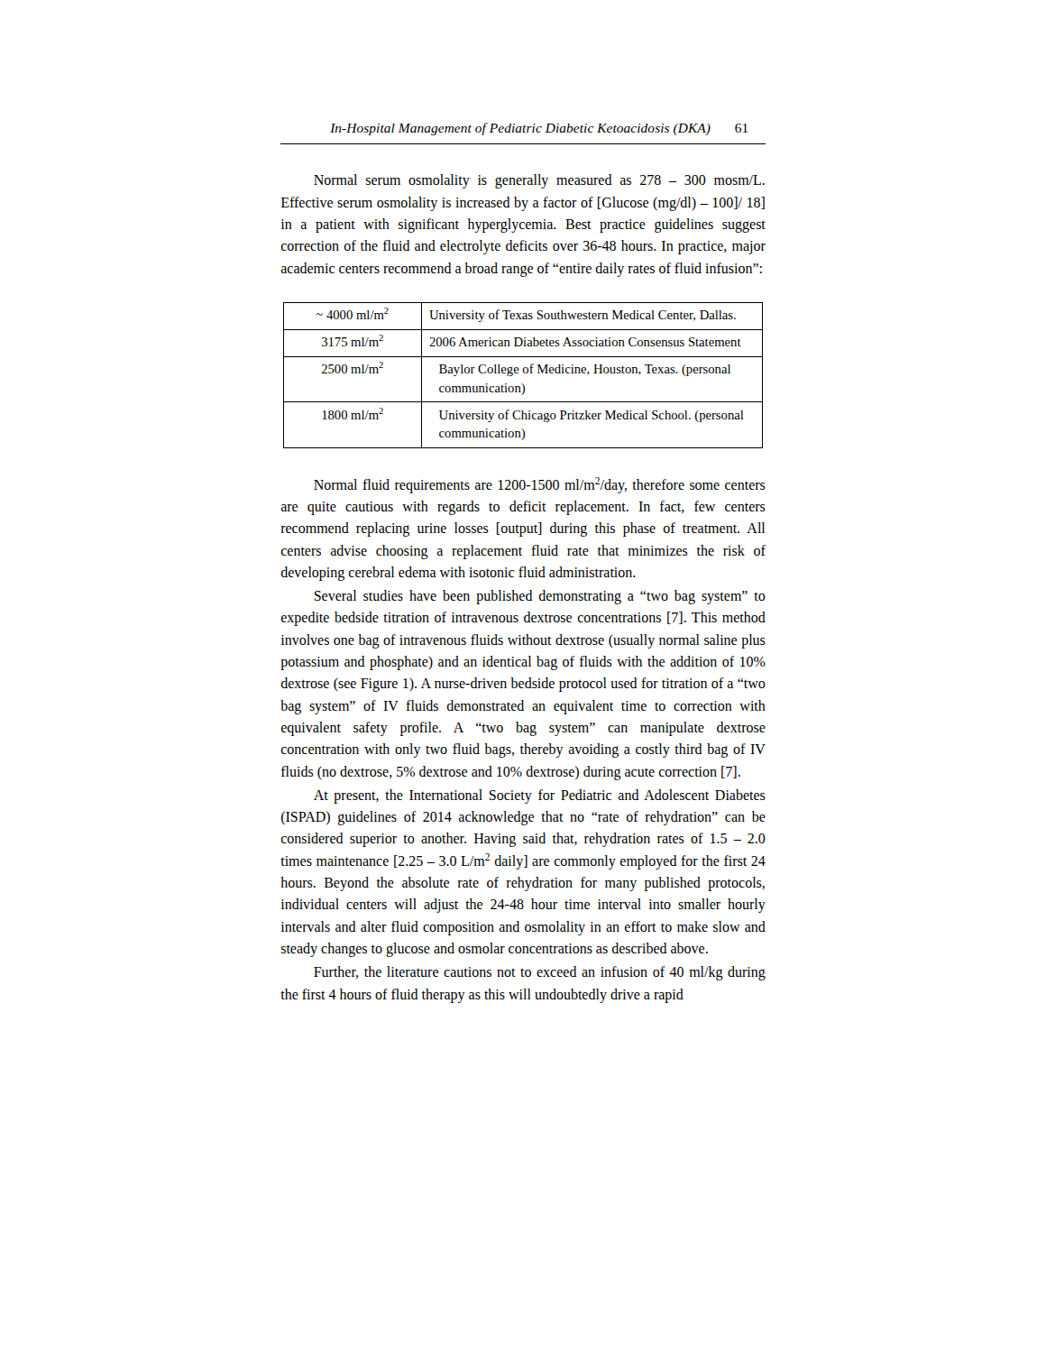In-Hospital Management of Pediatric Diabetic Ketoacidosis (DKA)61
Normal serum osmolality is generally measured as 278 – 300 mosm/L. Effective serum osmolality is increased by a factor of [Glucose (mg/dl) – 100]/ 18] in a patient with significant hyperglycemia. Best practice guidelines suggest correction of the fluid and electrolyte deficits over 36-48 hours. In practice, major academic centers recommend a broad range of “entire daily rates of fluid infusion”:
| ~ 4000 ml/m 2 | University of Texas Southwestern Medical Center, Dallas. |
| 3175 ml/m 2 | 2006 American Diabetes Association Consensus Statement |
| 2500 ml/m 2 | Baylor College of Medicine, Houston, Texas. (personal communication) |
| 1800 ml/m 2 | University of Chicago Pritzker Medical School. (personal communication) |
Normal fluid requirements are 1200-1500 ml/m2/day, therefore some centers are quite cautious with regards to deficit replacement. In fact, few centers recommend replacing urine losses [output] during this phase of treatment. All centers advise choosing a replacement fluid rate that minimizes the risk of developing cerebral edema with isotonic fluid administration.
Several studies have been published demonstrating a “two bag system” to expedite bedside titration of intravenous dextrose concentrations [7]. This method involves one bag of intravenous fluids without dextrose (usually normal saline plus potassium and phosphate) and an identical bag of fluids with the addition of 10% dextrose (see Figure 1). A nurse-driven bedside protocol used for titration of a “two bag system” of IV fluids demonstrated an equivalent time to correction with equivalent safety profile. A “two bag system” can manipulate dextrose concentration with only two fluid bags, thereby avoiding a costly third bag of IV fluids (no dextrose, 5% dextrose and 10% dextrose) during acute correction [7].
At present, the International Society for Pediatric and Adolescent Diabetes (ISPAD) guidelines of 2014 acknowledge that no “rate of rehydration” can be considered superior to another. Having said that, rehydration rates of 1.5 – 2.0 times maintenance [2.25 – 3.0 L/m2 daily] are commonly employed for the first 24 hours. Beyond the absolute rate of rehydration for many published protocols, individual centers will adjust the 24-48 hour time interval into smaller hourly intervals and alter fluid composition and osmolality in an effort to make slow and steady changes to glucose and osmolar concentrations as described above.
Further, the literature cautions not to exceed an infusion of 40 ml/kg during the first 4 hours of fluid therapy as this will undoubtedly drive a rapid